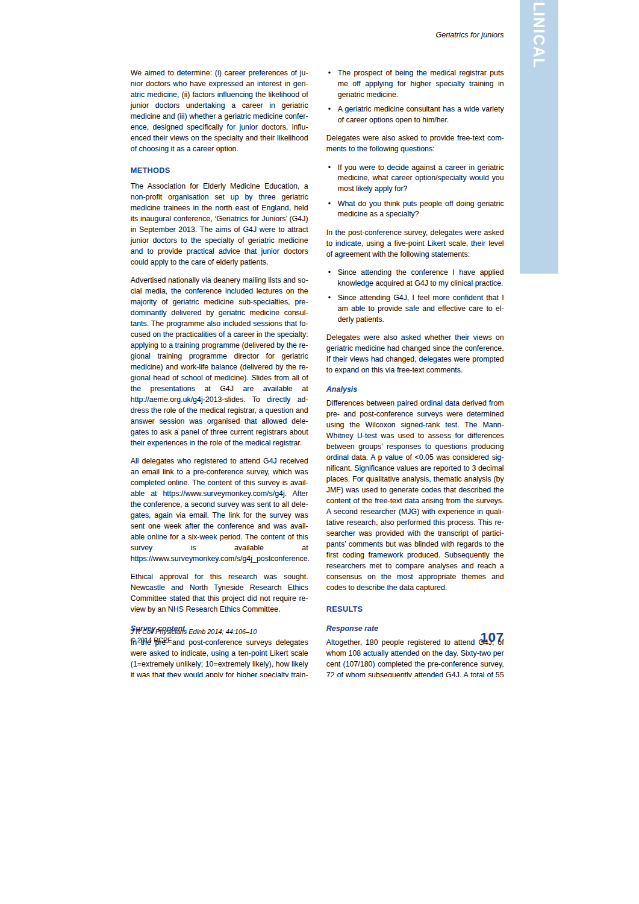CLINICAL
Geriatrics for juniors
We aimed to determine: (i) career preferences of junior doctors who have expressed an interest in geriatric medicine, (ii) factors influencing the likelihood of junior doctors undertaking a career in geriatric medicine and (iii) whether a geriatric medicine conference, designed specifically for junior doctors, influenced their views on the specialty and their likelihood of choosing it as a career option.
Methods
The Association for Elderly Medicine Education, a non-profit organisation set up by three geriatric medicine trainees in the north east of England, held its inaugural conference, ‘Geriatrics for Juniors’ (G4J) in September 2013. The aims of G4J were to attract junior doctors to the specialty of geriatric medicine and to provide practical advice that junior doctors could apply to the care of elderly patients.
Advertised nationally via deanery mailing lists and social media, the conference included lectures on the majority of geriatric medicine sub-specialties, predominantly delivered by geriatric medicine consultants. The programme also included sessions that focused on the practicalities of a career in the specialty: applying to a training programme (delivered by the regional training programme director for geriatric medicine) and work-life balance (delivered by the regional head of school of medicine). Slides from all of the presentations at G4J are available at http://aeme.org.uk/g4j-2013-slides. To directly address the role of the medical registrar, a question and answer session was organised that allowed delegates to ask a panel of three current registrars about their experiences in the role of the medical registrar.
All delegates who registered to attend G4J received an email link to a pre-conference survey, which was completed online. The content of this survey is available at https://www.surveymonkey.com/s/g4j. After the conference, a second survey was sent to all delegates, again via email. The link for the survey was sent one week after the conference and was available online for a six-week period. The content of this survey is available at https://www.surveymonkey.com/s/g4j_postconference.
Ethical approval for this research was sought. Newcastle and North Tyneside Research Ethics Committee stated that this project did not require review by an NHS Research Ethics Committee.
Survey content
In the pre- and post-conference surveys delegates were asked to indicate, using a ten-point Likert scale (1=extremely unlikely; 10=extremely likely), how likely it was that they would apply for higher specialty training in geriatric medicine. In both the pre- and post-conference surveys delegates were also asked to indicate, using a five-point Likert scale, their level of agreement with the following statements:
The prospect of being the medical registrar puts me off applying for higher specialty training in geriatric medicine.
A geriatric medicine consultant has a wide variety of career options open to him/her.
Delegates were also asked to provide free-text comments to the following questions:
If you were to decide against a career in geriatric medicine, what career option/specialty would you most likely apply for?
What do you think puts people off doing geriatric medicine as a specialty?
In the post-conference survey, delegates were asked to indicate, using a five-point Likert scale, their level of agreement with the following statements:
Since attending the conference I have applied knowledge acquired at G4J to my clinical practice.
Since attending G4J, I feel more confident that I am able to provide safe and effective care to elderly patients.
Delegates were also asked whether their views on geriatric medicine had changed since the conference. If their views had changed, delegates were prompted to expand on this via free-text comments.
Analysis
Differences between paired ordinal data derived from pre- and post-conference surveys were determined using the Wilcoxon signed-rank test. The Mann-Whitney U-test was used to assess for differences between groups’ responses to questions producing ordinal data. A p value of <0.05 was considered significant. Significance values are reported to 3 decimal places. For qualitative analysis, thematic analysis (by JMF) was used to generate codes that described the content of the free-text data arising from the surveys. A second researcher (MJG) with experience in qualitative research, also performed this process. This researcher was provided with the transcript of participants’ comments but was blinded with regards to the first coding framework produced. Subsequently the researchers met to compare analyses and reach a consensus on the most appropriate themes and codes to describe the data captured.
Results
Response rate
Altogether, 180 people registered to attend G4J, of whom 108 actually attended on the day. Sixty-two per cent (107/180) completed the pre-conference survey, 72 of whom subsequently attended G4J. A total of 55 out of the 107 delegates who attended the conference
J R Coll Physicians Edinb 2014; 44:106–10
© 2014 RCPE
107